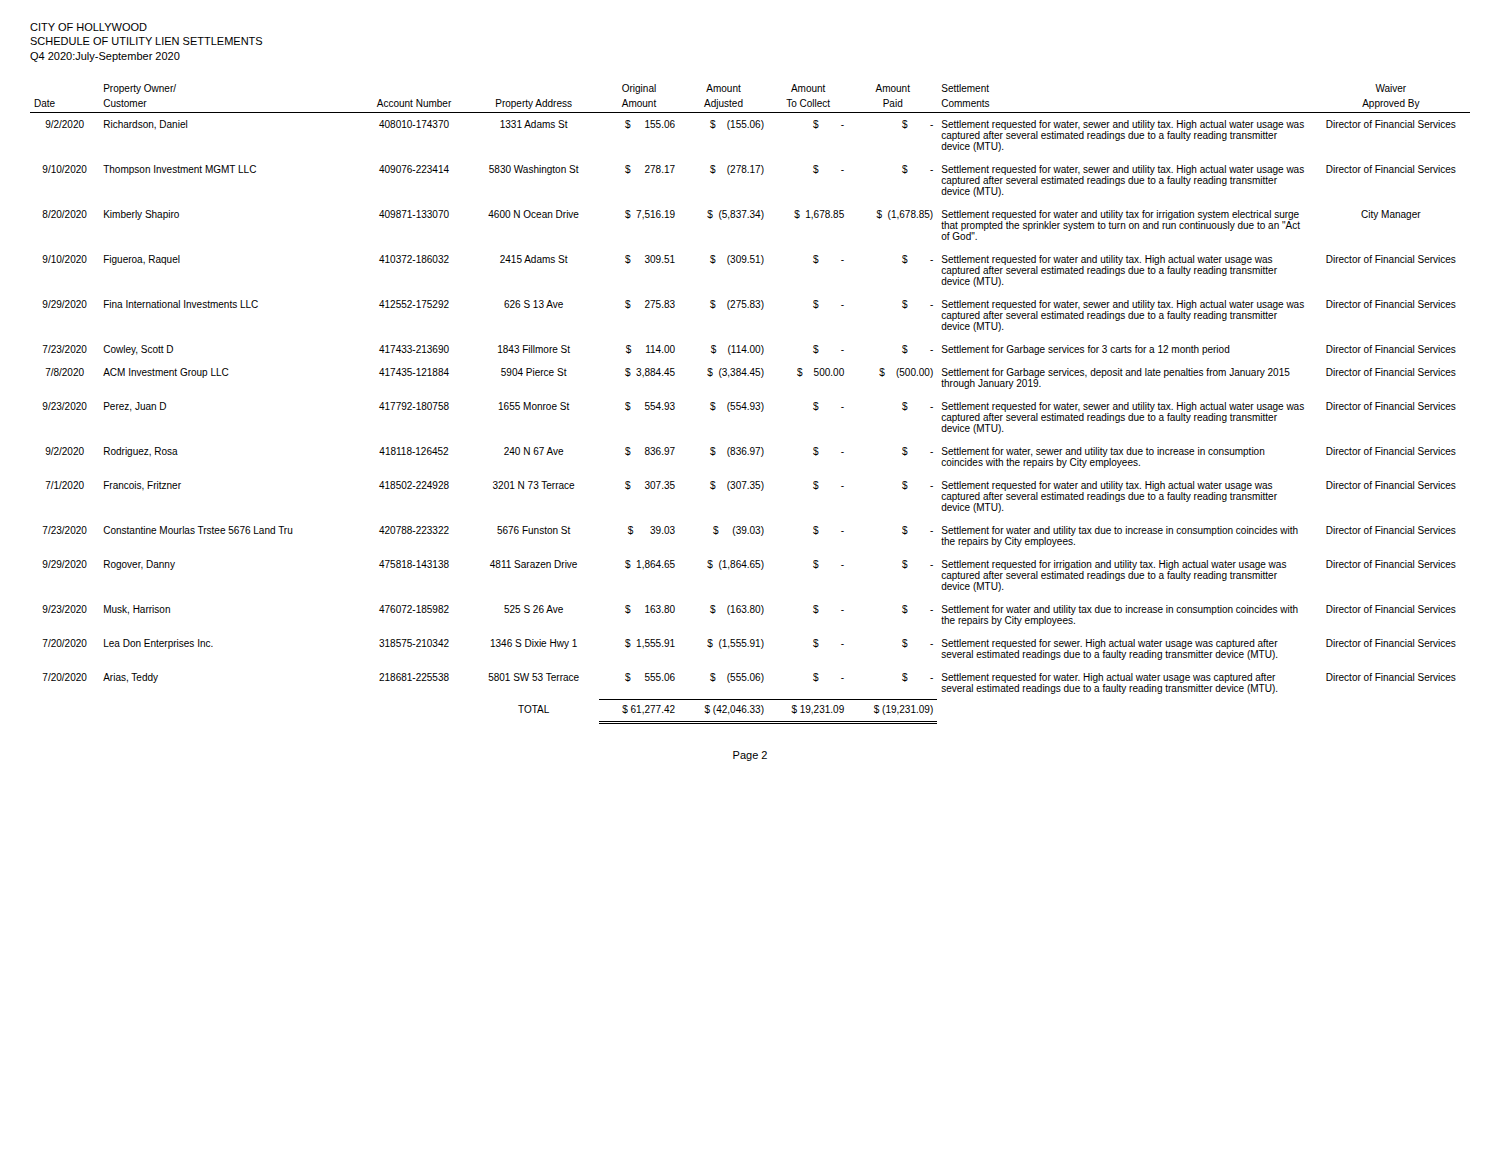CITY OF HOLLYWOOD
SCHEDULE OF UTILITY LIEN SETTLEMENTS
Q4 2020:July-September 2020
| | Property Owner/ | | | Original | Amount | Amount | Amount | Settlement | Waiver |
| --- | --- | --- | --- | --- | --- | --- | --- | --- | --- |
| Date | Customer | Account Number | Property Address | Amount | Adjusted | To Collect | Paid | Comments | Approved By |
| 9/2/2020 | Richardson, Daniel | 408010-174370 | 1331 Adams St | $ 155.06 | $ (155.06) | $ - | $ - | Settlement requested for water, sewer and utility tax. High actual water usage was captured after several estimated readings due to a faulty reading transmitter device (MTU). | Director of Financial Services |
| 9/10/2020 | Thompson Investment MGMT LLC | 409076-223414 | 5830 Washington St | $ 278.17 | $ (278.17) | $ - | $ - | Settlement requested for water, sewer and utility tax. High actual water usage was captured after several estimated readings due to a faulty reading transmitter device (MTU). | Director of Financial Services |
| 8/20/2020 | Kimberly Shapiro | 409871-133070 | 4600 N Ocean Drive | $ 7,516.19 | $ (5,837.34) | $ 1,678.85 | $ (1,678.85) | Settlement requested for water and utility tax for irrigation system electrical surge that prompted the sprinkler system to turn on and run continuously due to an "Act of God". | City Manager |
| 9/10/2020 | Figueroa, Raquel | 410372-186032 | 2415 Adams St | $ 309.51 | $ (309.51) | $ - | $ - | Settlement requested for water and utility tax. High actual water usage was captured after several estimated readings due to a faulty reading transmitter device (MTU). | Director of Financial Services |
| 9/29/2020 | Fina International Investments LLC | 412552-175292 | 626 S 13 Ave | $ 275.83 | $ (275.83) | $ - | $ - | Settlement requested for water, sewer and utility tax. High actual water usage was captured after several estimated readings due to a faulty reading transmitter device (MTU). | Director of Financial Services |
| 7/23/2020 | Cowley, Scott D | 417433-213690 | 1843 Fillmore St | $ 114.00 | $ (114.00) | $ - | $ - | Settlement for Garbage services for 3 carts for a 12 month period | Director of Financial Services |
| 7/8/2020 | ACM Investment Group LLC | 417435-121884 | 5904 Pierce St | $ 3,884.45 | $ (3,384.45) | $ 500.00 | $ (500.00) | Settlement for Garbage services, deposit and late penalties from January 2015 through January 2019. | Director of Financial Services |
| 9/23/2020 | Perez, Juan D | 417792-180758 | 1655 Monroe St | $ 554.93 | $ (554.93) | $ - | $ - | Settlement requested for water, sewer and utility tax. High actual water usage was captured after several estimated readings due to a faulty reading transmitter device (MTU). | Director of Financial Services |
| 9/2/2020 | Rodriguez, Rosa | 418118-126452 | 240 N 67 Ave | $ 836.97 | $ (836.97) | $ - | $ - | Settlement for water, sewer and utility tax due to increase in consumption coincides with the repairs by City employees. | Director of Financial Services |
| 7/1/2020 | Francois, Fritzner | 418502-224928 | 3201 N 73 Terrace | $ 307.35 | $ (307.35) | $ - | $ - | Settlement requested for water and utility tax. High actual water usage was captured after several estimated readings due to a faulty reading transmitter device (MTU). | Director of Financial Services |
| 7/23/2020 | Constantine Mourlas Trstee 5676 Land Tru | 420788-223322 | 5676 Funston St | $ 39.03 | $ (39.03) | $ - | $ - | Settlement for water and utility tax due to increase in consumption coincides with the repairs by City employees. | Director of Financial Services |
| 9/29/2020 | Rogover, Danny | 475818-143138 | 4811 Sarazen Drive | $ 1,864.65 | $ (1,864.65) | $ - | $ - | Settlement requested for irrigation and utility tax. High actual water usage was captured after several estimated readings due to a faulty reading transmitter device (MTU). | Director of Financial Services |
| 9/23/2020 | Musk, Harrison | 476072-185982 | 525 S 26 Ave | $ 163.80 | $ (163.80) | $ - | $ - | Settlement for water and utility tax due to increase in consumption coincides with the repairs by City employees. | Director of Financial Services |
| 7/20/2020 | Lea Don Enterprises Inc. | 318575-210342 | 1346 S Dixie Hwy 1 | $ 1,555.91 | $ (1,555.91) | $ - | $ - | Settlement requested for sewer. High actual water usage was captured after several estimated readings due to a faulty reading transmitter device (MTU). | Director of Financial Services |
| 7/20/2020 | Arias, Teddy | 218681-225538 | 5801 SW 53 Terrace | $ 555.06 | $ (555.06) | $ - | $ - | Settlement requested for water. High actual water usage was captured after several estimated readings due to a faulty reading transmitter device (MTU). | Director of Financial Services |
| | | | TOTAL | $ 61,277.42 | $ (42,046.33) | $ 19,231.09 | $ (19,231.09) | | |
Page 2